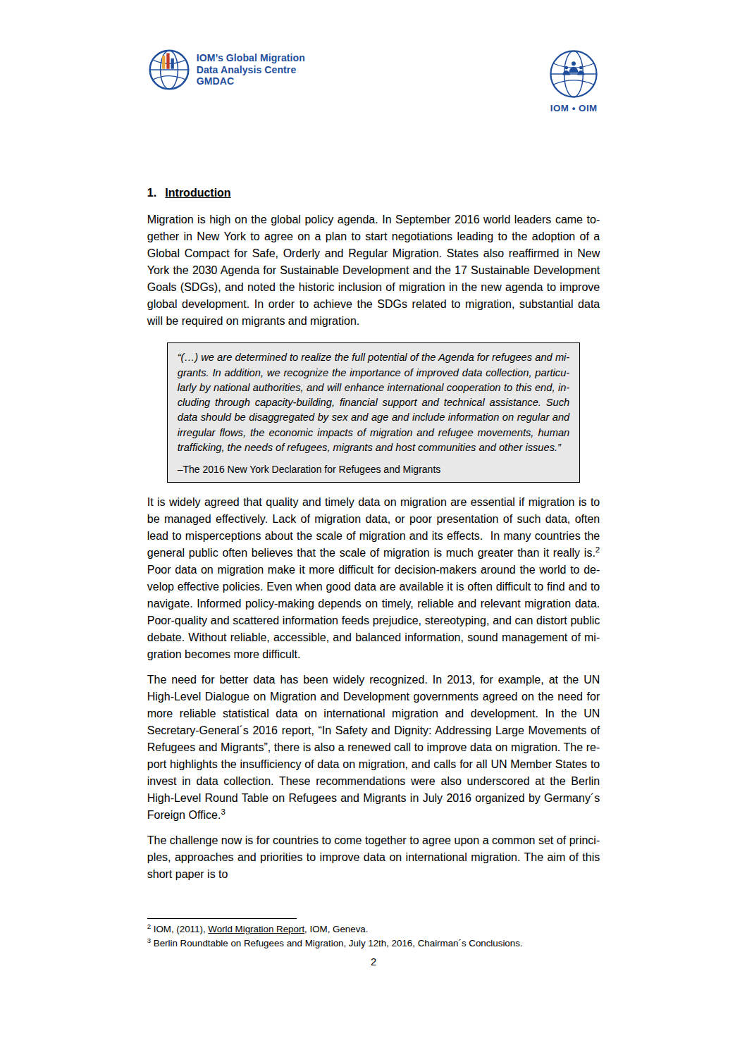IOM’s Global Migration
Data Analysis Centre
GMDAC
IOM • OIM
1. Introduction
Migration is high on the global policy agenda. In September 2016 world leaders came together in New York to agree on a plan to start negotiations leading to the adoption of a Global Compact for Safe, Orderly and Regular Migration. States also reaffirmed in New York the 2030 Agenda for Sustainable Development and the 17 Sustainable Development Goals (SDGs), and noted the historic inclusion of migration in the new agenda to improve global development. In order to achieve the SDGs related to migration, substantial data will be required on migrants and migration.
“(…) we are determined to realize the full potential of the Agenda for refugees and migrants. In addition, we recognize the importance of improved data collection, particularly by national authorities, and will enhance international cooperation to this end, including through capacity-building, financial support and technical assistance. Such data should be disaggregated by sex and age and include information on regular and irregular flows, the economic impacts of migration and refugee movements, human trafficking, the needs of refugees, migrants and host communities and other issues.”
–The 2016 New York Declaration for Refugees and Migrants
It is widely agreed that quality and timely data on migration are essential if migration is to be managed effectively. Lack of migration data, or poor presentation of such data, often lead to misperceptions about the scale of migration and its effects. In many countries the general public often believes that the scale of migration is much greater than it really is.2 Poor data on migration make it more difficult for decision-makers around the world to develop effective policies. Even when good data are available it is often difficult to find and to navigate. Informed policy-making depends on timely, reliable and relevant migration data. Poor-quality and scattered information feeds prejudice, stereotyping, and can distort public debate. Without reliable, accessible, and balanced information, sound management of migration becomes more difficult.
The need for better data has been widely recognized. In 2013, for example, at the UN High-Level Dialogue on Migration and Development governments agreed on the need for more reliable statistical data on international migration and development. In the UN Secretary-General´s 2016 report, “In Safety and Dignity: Addressing Large Movements of Refugees and Migrants”, there is also a renewed call to improve data on migration. The report highlights the insufficiency of data on migration, and calls for all UN Member States to invest in data collection. These recommendations were also underscored at the Berlin High-Level Round Table on Refugees and Migrants in July 2016 organized by Germany´s Foreign Office.3
The challenge now is for countries to come together to agree upon a common set of principles, approaches and priorities to improve data on international migration. The aim of this short paper is to
2 IOM, (2011), World Migration Report, IOM, Geneva.
3 Berlin Roundtable on Refugees and Migration, July 12th, 2016, Chairman´s Conclusions.
2